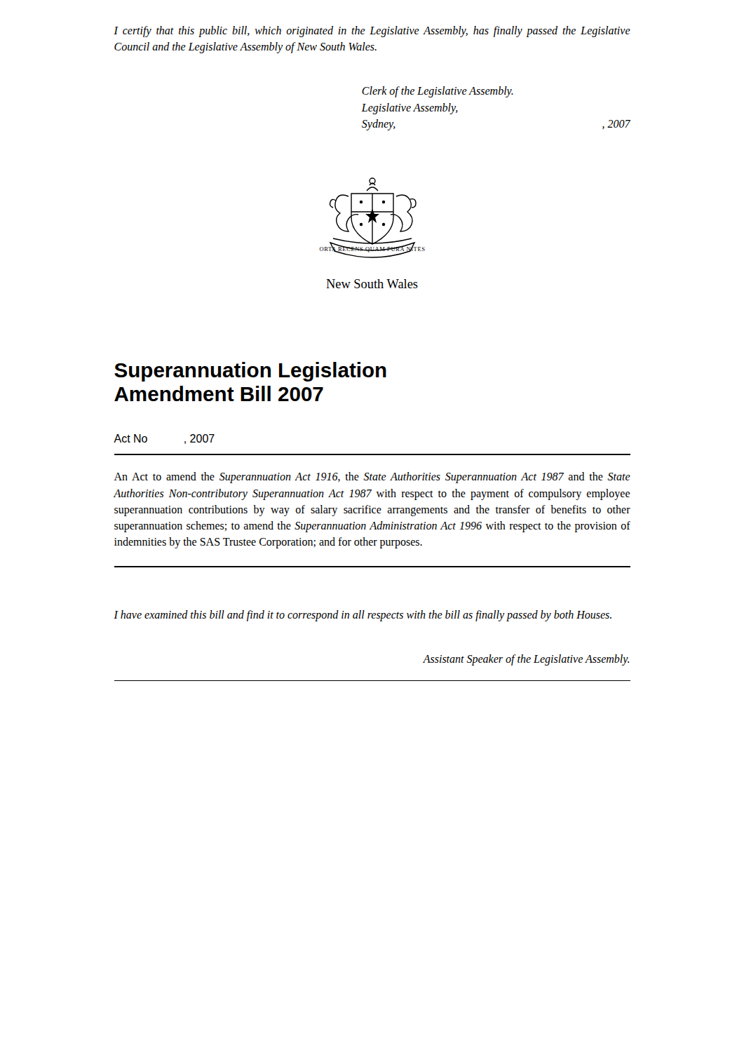I certify that this public bill, which originated in the Legislative Assembly, has finally passed the Legislative Council and the Legislative Assembly of New South Wales.
Clerk of the Legislative Assembly.
Legislative Assembly,
Sydney,, 2007
ORTA RECENS QUAM PURA NITES
New South Wales
Superannuation Legislation
Amendment Bill 2007
Act No , 2007
An Act to amend the Superannuation Act 1916, the State Authorities Superannuation Act 1987 and the State Authorities Non-contributory Superannuation Act 1987 with respect to the payment of compulsory employee superannuation contributions by way of salary sacrifice arrangements and the transfer of benefits to other superannuation schemes; to amend the Superannuation Administration Act 1996 with respect to the provision of indemnities by the SAS Trustee Corporation; and for other purposes.
I have examined this bill and find it to correspond in all respects with the bill as finally passed by both Houses.
Assistant Speaker of the Legislative Assembly.